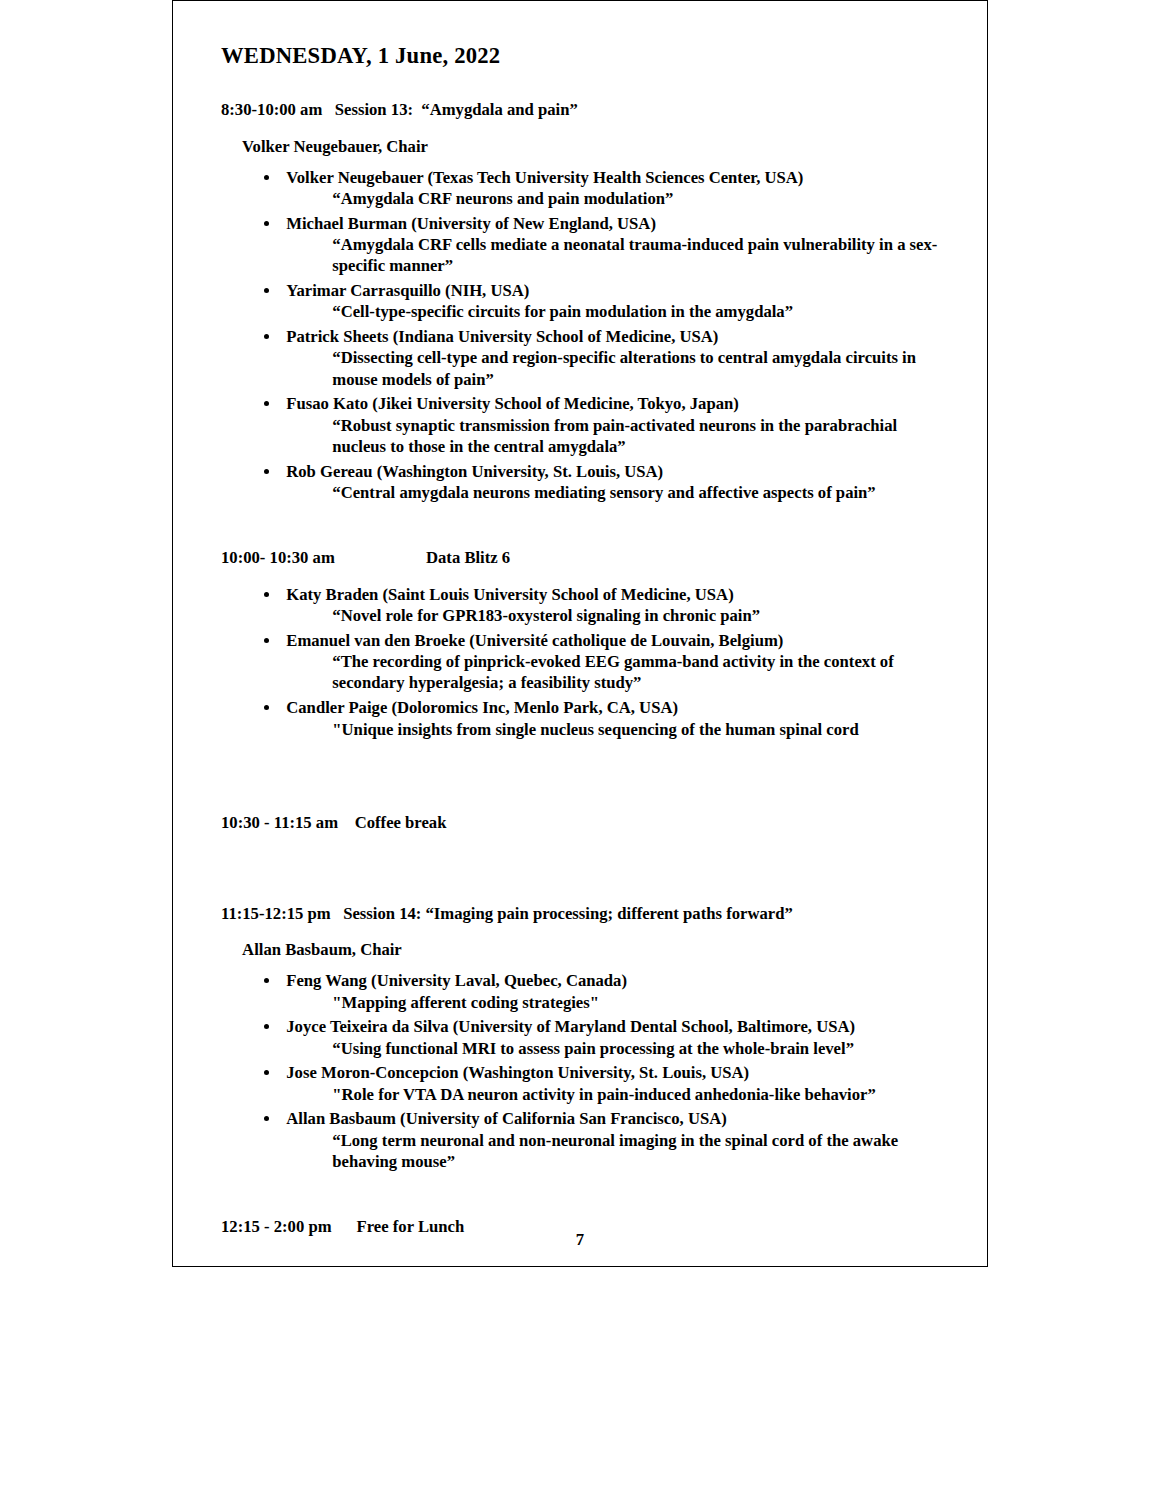WEDNESDAY, 1 June, 2022
8:30-10:00 am Session 13: “Amygdala and pain”
Volker Neugebauer, Chair
Volker Neugebauer (Texas Tech University Health Sciences Center, USA) “Amygdala CRF neurons and pain modulation”
Michael Burman (University of New England, USA) “Amygdala CRF cells mediate a neonatal trauma-induced pain vulnerability in a sex-specific manner”
Yarimar Carrasquillo (NIH, USA) “Cell-type-specific circuits for pain modulation in the amygdala”
Patrick Sheets (Indiana University School of Medicine, USA) “Dissecting cell-type and region-specific alterations to central amygdala circuits in mouse models of pain”
Fusao Kato (Jikei University School of Medicine, Tokyo, Japan) “Robust synaptic transmission from pain-activated neurons in the parabrachial nucleus to those in the central amygdala”
Rob Gereau (Washington University, St. Louis, USA) “Central amygdala neurons mediating sensory and affective aspects of pain”
10:00- 10:30 amData Blitz 6
Katy Braden (Saint Louis University School of Medicine, USA) “Novel role for GPR183-oxysterol signaling in chronic pain”
Emanuel van den Broeke (Université catholique de Louvain, Belgium) “The recording of pinprick-evoked EEG gamma-band activity in the context of secondary hyperalgesia; a feasibility study”
Candler Paige (Doloromics Inc, Menlo Park, CA, USA) "Unique insights from single nucleus sequencing of the human spinal cord
10:30 - 11:15 am Coffee break
11:15-12:15 pm Session 14: “Imaging pain processing; different paths forward”
Allan Basbaum, Chair
Feng Wang (University Laval, Quebec, Canada) "Mapping afferent coding strategies"
Joyce Teixeira da Silva (University of Maryland Dental School, Baltimore, USA) “Using functional MRI to assess pain processing at the whole-brain level”
Jose Moron-Concepcion (Washington University, St. Louis, USA) "Role for VTA DA neuron activity in pain-induced anhedonia-like behavior”
Allan Basbaum (University of California San Francisco, USA) “Long term neuronal and non-neuronal imaging in the spinal cord of the awake behaving mouse”
12:15 - 2:00 pm Free for Lunch
7